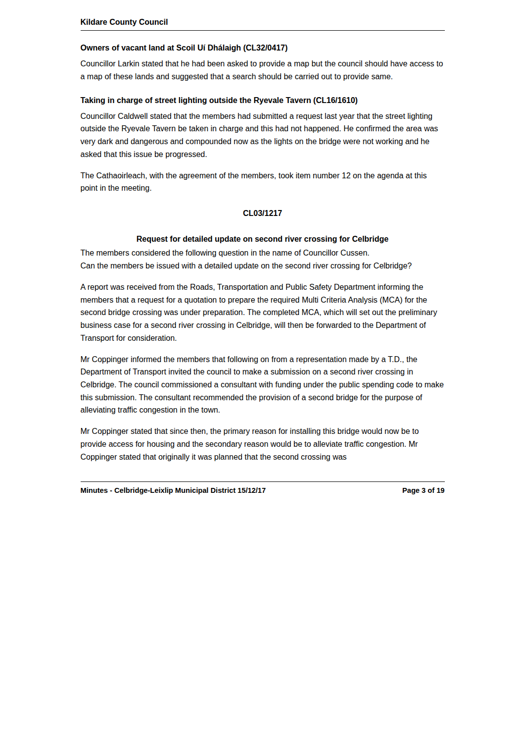Kildare County Council
Owners of vacant land at Scoil Uí Dhálaigh (CL32/0417)
Councillor Larkin stated that he had been asked to provide a map but the council should have access to a map of these lands and suggested that a search should be carried out to provide same.
Taking in charge of street lighting outside the Ryevale Tavern (CL16/1610)
Councillor Caldwell stated that the members had submitted a request last year that the street lighting outside the Ryevale Tavern be taken in charge and this had not happened. He confirmed the area was very dark and dangerous and compounded now as the lights on the bridge were not working and he asked that this issue be progressed.
The Cathaoirleach, with the agreement of the members, took item number 12 on the agenda at this point in the meeting.
CL03/1217
Request for detailed update on second river crossing for Celbridge
The members considered the following question in the name of Councillor Cussen.
Can the members be issued with a detailed update on the second river crossing for Celbridge?
A report was received from the Roads, Transportation and Public Safety Department informing the members that a request for a quotation to prepare the required Multi Criteria Analysis (MCA) for the second bridge crossing was under preparation. The completed MCA, which will set out the preliminary business case for a second river crossing in Celbridge, will then be forwarded to the Department of Transport for consideration.
Mr Coppinger informed the members that following on from a representation made by a T.D., the Department of Transport invited the council to make a submission on a second river crossing in Celbridge. The council commissioned a consultant with funding under the public spending code to make this submission. The consultant recommended the provision of a second bridge for the purpose of alleviating traffic congestion in the town.
Mr Coppinger stated that since then, the primary reason for installing this bridge would now be to provide access for housing and the secondary reason would be to alleviate traffic congestion. Mr Coppinger stated that originally it was planned that the second crossing was
Minutes - Celbridge-Leixlip Municipal District 15/12/17 Page 3 of 19